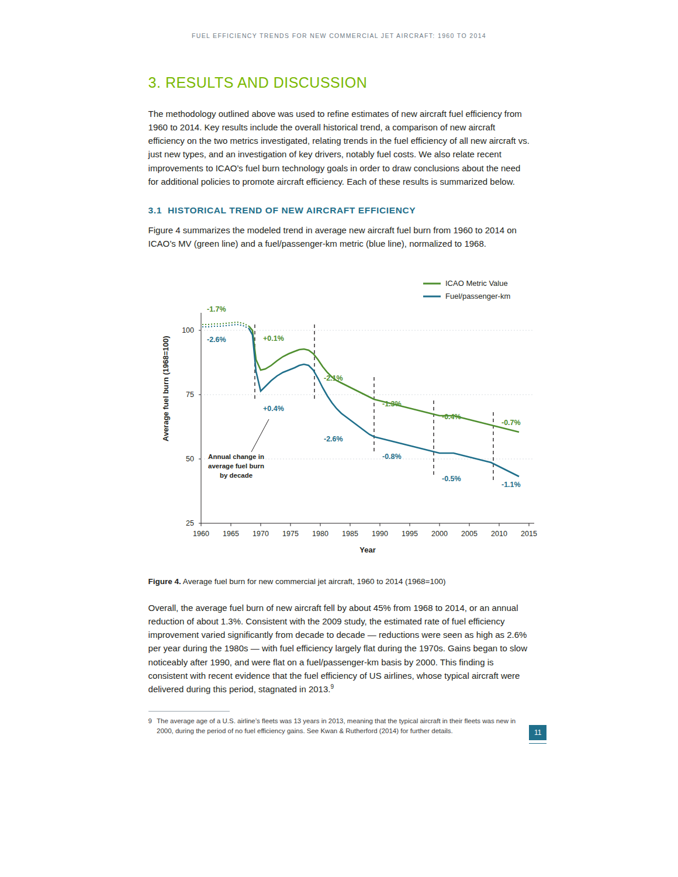Fuel Efficiency Trends for New Commercial Jet Aircraft: 1960 to 2014
3. RESULTS AND DISCUSSION
The methodology outlined above was used to refine estimates of new aircraft fuel efficiency from 1960 to 2014. Key results include the overall historical trend, a comparison of new aircraft efficiency on the two metrics investigated, relating trends in the fuel efficiency of all new aircraft vs. just new types, and an investigation of key drivers, notably fuel costs. We also relate recent improvements to ICAO’s fuel burn technology goals in order to draw conclusions about the need for additional policies to promote aircraft efficiency. Each of these results is summarized below.
3.1 HISTORICAL TREND OF NEW AIRCRAFT EFFICIENCY
Figure 4 summarizes the modeled trend in average new aircraft fuel burn from 1960 to 2014 on ICAO’s MV (green line) and a fuel/passenger-km metric (blue line), normalized to 1968.
ICAO Metric Value Fuel/passenger-km 100 75 50 25 Average fuel burn (1968=100) 1960 1965 1970 1975 1980 1985 1990 1995 2000 2005 2010 2015 Year -1.7% -2.6% +0.1% +0.4% -2.1% -2.6% -1.3% -0.8% -0.4% -0.5% -0.7% -1.1% Annual change in average fuel burn by decade
Figure 4. Average fuel burn for new commercial jet aircraft, 1960 to 2014 (1968=100)
Overall, the average fuel burn of new aircraft fell by about 45% from 1968 to 2014, or an annual reduction of about 1.3%. Consistent with the 2009 study, the estimated rate of fuel efficiency improvement varied significantly from decade to decade — reductions were seen as high as 2.6% per year during the 1980s — with fuel efficiency largely flat during the 1970s. Gains began to slow noticeably after 1990, and were flat on a fuel/passenger-km basis by 2000. This finding is consistent with recent evidence that the fuel efficiency of US airlines, whose typical aircraft were delivered during this period, stagnated in 2013.9
9 The average age of a U.S. airline’s fleets was 13 years in 2013, meaning that the typical aircraft in their fleets was new in 2000, during the period of no fuel efficiency gains. See Kwan & Rutherford (2014) for further details.
11